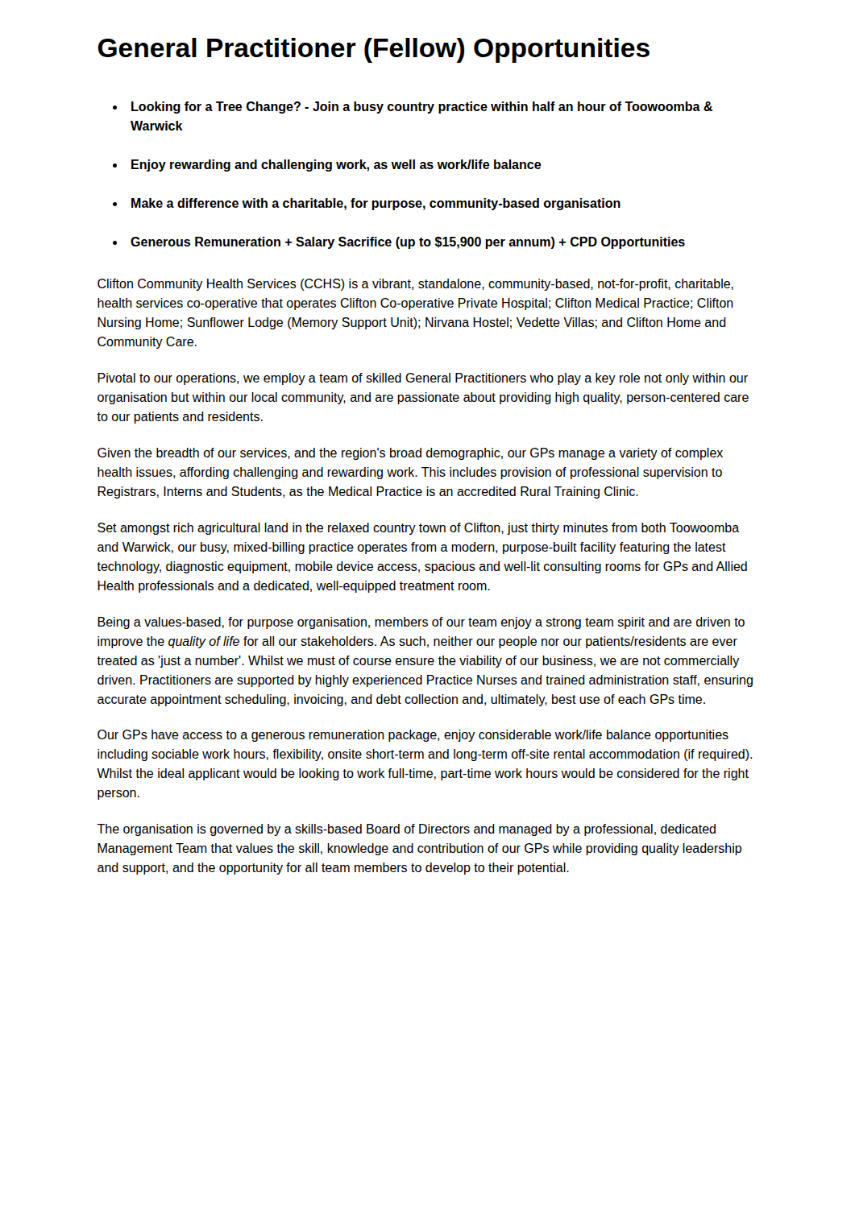General Practitioner (Fellow) Opportunities
Looking for a Tree Change? - Join a busy country practice within half an hour of Toowoomba & Warwick
Enjoy rewarding and challenging work, as well as work/life balance
Make a difference with a charitable, for purpose, community-based organisation
Generous Remuneration + Salary Sacrifice (up to $15,900 per annum) + CPD Opportunities
Clifton Community Health Services (CCHS) is a vibrant, standalone, community-based, not-for-profit, charitable, health services co-operative that operates Clifton Co-operative Private Hospital; Clifton Medical Practice; Clifton Nursing Home; Sunflower Lodge (Memory Support Unit); Nirvana Hostel; Vedette Villas; and Clifton Home and Community Care.
Pivotal to our operations, we employ a team of skilled General Practitioners who play a key role not only within our organisation but within our local community, and are passionate about providing high quality, person-centered care to our patients and residents.
Given the breadth of our services, and the region's broad demographic, our GPs manage a variety of complex health issues, affording challenging and rewarding work. This includes provision of professional supervision to Registrars, Interns and Students, as the Medical Practice is an accredited Rural Training Clinic.
Set amongst rich agricultural land in the relaxed country town of Clifton, just thirty minutes from both Toowoomba and Warwick, our busy, mixed-billing practice operates from a modern, purpose-built facility featuring the latest technology, diagnostic equipment, mobile device access, spacious and well-lit consulting rooms for GPs and Allied Health professionals and a dedicated, well-equipped treatment room.
Being a values-based, for purpose organisation, members of our team enjoy a strong team spirit and are driven to improve the quality of life for all our stakeholders. As such, neither our people nor our patients/residents are ever treated as 'just a number'. Whilst we must of course ensure the viability of our business, we are not commercially driven. Practitioners are supported by highly experienced Practice Nurses and trained administration staff, ensuring accurate appointment scheduling, invoicing, and debt collection and, ultimately, best use of each GPs time.
Our GPs have access to a generous remuneration package, enjoy considerable work/life balance opportunities including sociable work hours, flexibility, onsite short-term and long-term off-site rental accommodation (if required). Whilst the ideal applicant would be looking to work full-time, part-time work hours would be considered for the right person.
The organisation is governed by a skills-based Board of Directors and managed by a professional, dedicated Management Team that values the skill, knowledge and contribution of our GPs while providing quality leadership and support, and the opportunity for all team members to develop to their potential.